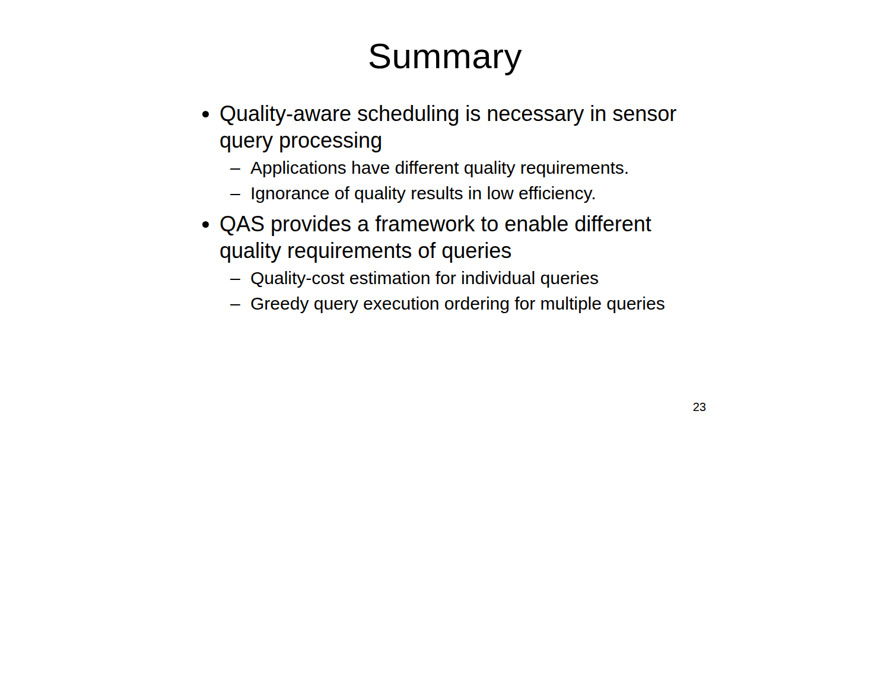Summary
Quality-aware scheduling is necessary in sensor query processing
Applications have different quality requirements.
Ignorance of quality results in low efficiency.
QAS provides a framework to enable different quality requirements of queries
Quality-cost estimation for individual queries
Greedy query execution ordering for multiple queries
23